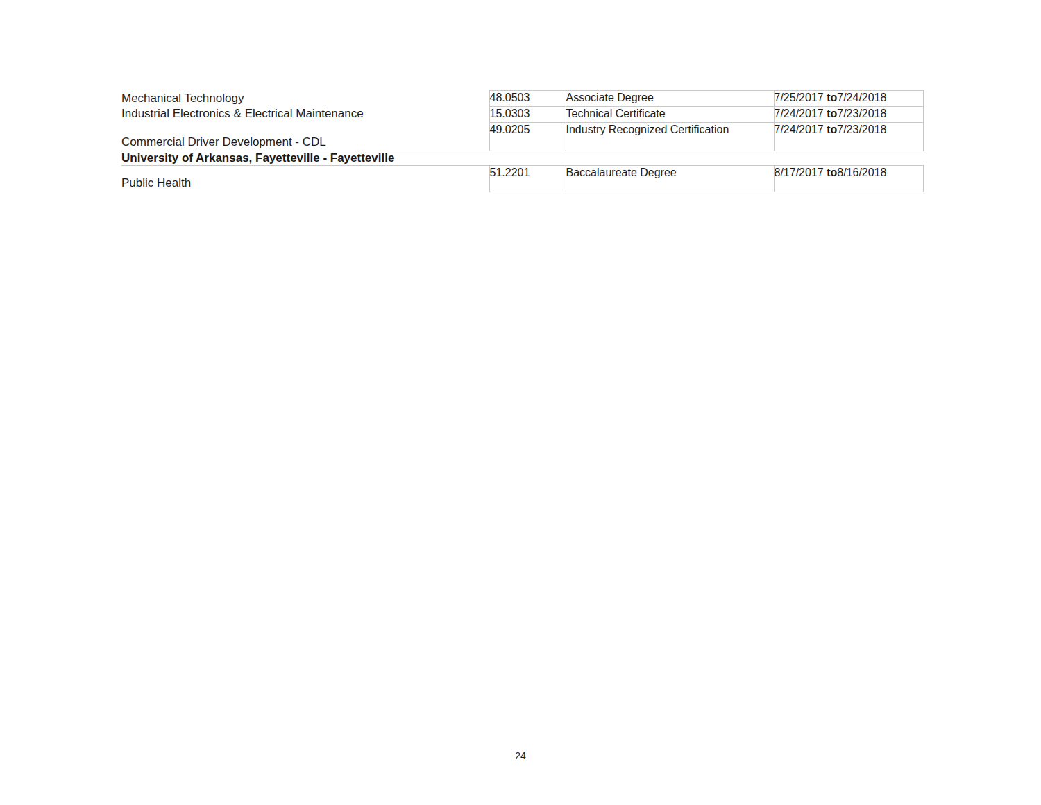| Mechanical Technology | 48.0503 | Associate Degree | 7/25/2017 to 7/24/2018 |
| Industrial Electronics & Electrical Maintenance | 15.0303 | Technical Certificate | 7/24/2017 to 7/23/2018 |
| Commercial Driver Development - CDL | 49.0205 | Industry Recognized Certification | 7/24/2017 to 7/23/2018 |
| University of Arkansas, Fayetteville - Fayetteville |
| Public Health | 51.2201 | Baccalaureate Degree | 8/17/2017 to 8/16/2018 |
24